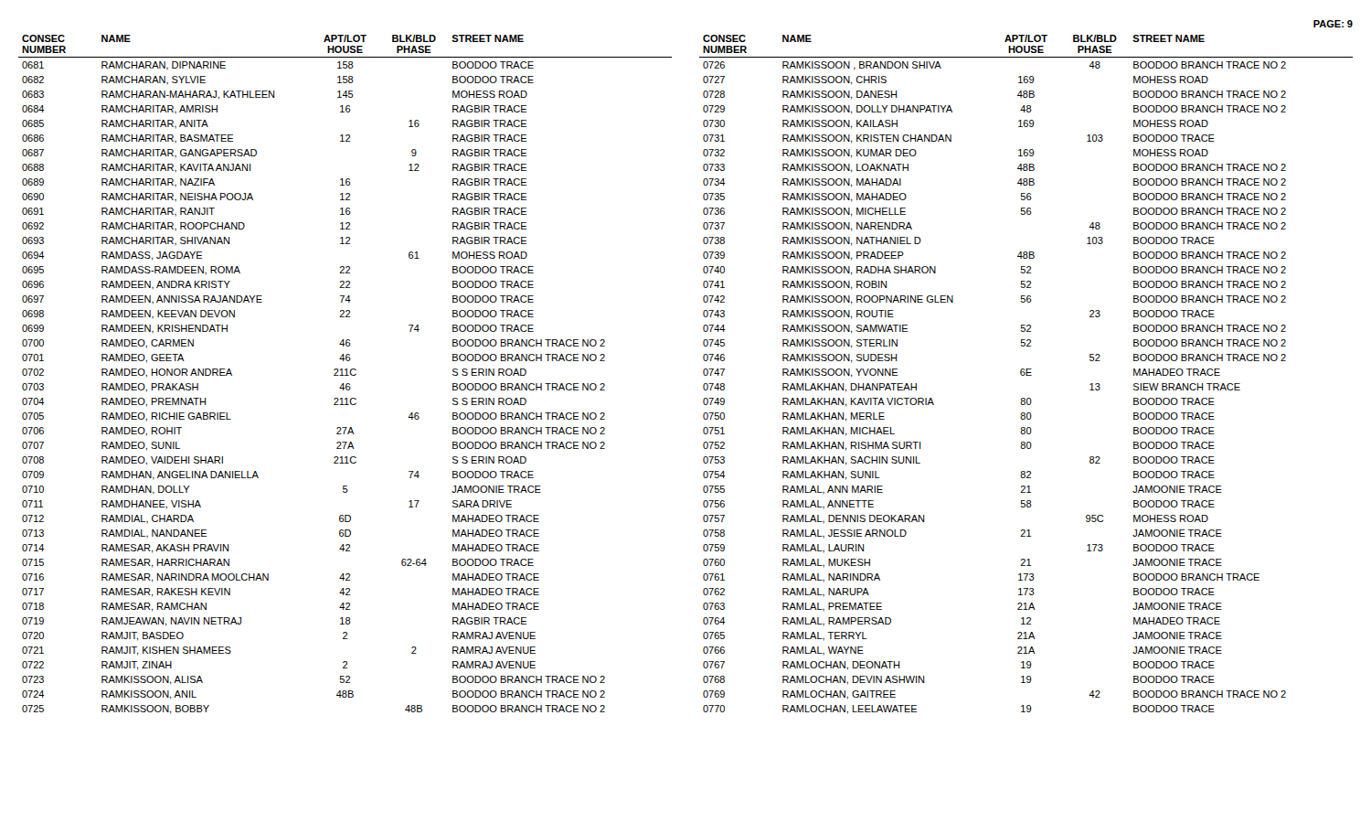PAGE: 9
| CONSEC NUMBER | NAME | APT/LOT HOUSE | BLK/BLD PHASE | STREET NAME | | CONSEC NUMBER | NAME | APT/LOT HOUSE | BLK/BLD PHASE | STREET NAME |
| --- | --- | --- | --- | --- | --- | --- | --- | --- | --- | --- |
| 0681 | RAMCHARAN, DIPNARINE | 158 | | BOODOO TRACE | | 0726 | RAMKISSOON , BRANDON SHIVA | | 48 | BOODOO BRANCH TRACE NO 2 |
| 0682 | RAMCHARAN, SYLVIE | 158 | | BOODOO TRACE | | 0727 | RAMKISSOON, CHRIS | 169 | | MOHESS ROAD |
| 0683 | RAMCHARAN-MAHARAJ, KATHLEEN | 145 | | MOHESS ROAD | | 0728 | RAMKISSOON, DANESH | 48B | | BOODOO BRANCH TRACE NO 2 |
| 0684 | RAMCHARITAR, AMRISH | 16 | | RAGBIR TRACE | | 0729 | RAMKISSOON, DOLLY DHANPATIYA | 48 | | BOODOO BRANCH TRACE NO 2 |
| 0685 | RAMCHARITAR, ANITA | | 16 | RAGBIR TRACE | | 0730 | RAMKISSOON, KAILASH | 169 | | MOHESS ROAD |
| 0686 | RAMCHARITAR, BASMATEE | 12 | | RAGBIR TRACE | | 0731 | RAMKISSOON, KRISTEN CHANDAN | | 103 | BOODOO TRACE |
| 0687 | RAMCHARITAR, GANGAPERSAD | | 9 | RAGBIR TRACE | | 0732 | RAMKISSOON, KUMAR DEO | 169 | | MOHESS ROAD |
| 0688 | RAMCHARITAR, KAVITA ANJANI | | 12 | RAGBIR TRACE | | 0733 | RAMKISSOON, LOAKNATH | 48B | | BOODOO BRANCH TRACE NO 2 |
| 0689 | RAMCHARITAR, NAZIFA | 16 | | RAGBIR TRACE | | 0734 | RAMKISSOON, MAHADAI | 48B | | BOODOO BRANCH TRACE NO 2 |
| 0690 | RAMCHARITAR, NEISHA POOJA | 12 | | RAGBIR TRACE | | 0735 | RAMKISSOON, MAHADEO | 56 | | BOODOO BRANCH TRACE NO 2 |
| 0691 | RAMCHARITAR, RANJIT | 16 | | RAGBIR TRACE | | 0736 | RAMKISSOON, MICHELLE | 56 | | BOODOO BRANCH TRACE NO 2 |
| 0692 | RAMCHARITAR, ROOPCHAND | 12 | | RAGBIR TRACE | | 0737 | RAMKISSOON, NARENDRA | | 48 | BOODOO BRANCH TRACE NO 2 |
| 0693 | RAMCHARITAR, SHIVANAN | 12 | | RAGBIR TRACE | | 0738 | RAMKISSOON, NATHANIEL D | | 103 | BOODOO TRACE |
| 0694 | RAMDASS, JAGDAYE | | 61 | MOHESS ROAD | | 0739 | RAMKISSOON, PRADEEP | 48B | | BOODOO BRANCH TRACE NO 2 |
| 0695 | RAMDASS-RAMDEEN, ROMA | 22 | | BOODOO TRACE | | 0740 | RAMKISSOON, RADHA SHARON | 52 | | BOODOO BRANCH TRACE NO 2 |
| 0696 | RAMDEEN, ANDRA KRISTY | 22 | | BOODOO TRACE | | 0741 | RAMKISSOON, ROBIN | 52 | | BOODOO BRANCH TRACE NO 2 |
| 0697 | RAMDEEN, ANNISSA RAJANDAYE | 74 | | BOODOO TRACE | | 0742 | RAMKISSOON, ROOPNARINE GLEN | 56 | | BOODOO BRANCH TRACE NO 2 |
| 0698 | RAMDEEN, KEEVAN DEVON | 22 | | BOODOO TRACE | | 0743 | RAMKISSOON, ROUTIE | | 23 | BOODOO TRACE |
| 0699 | RAMDEEN, KRISHENDATH | | 74 | BOODOO TRACE | | 0744 | RAMKISSOON, SAMWATIE | 52 | | BOODOO BRANCH TRACE NO 2 |
| 0700 | RAMDEO, CARMEN | 46 | | BOODOO BRANCH TRACE NO 2 | | 0745 | RAMKISSOON, STERLIN | 52 | | BOODOO BRANCH TRACE NO 2 |
| 0701 | RAMDEO, GEETA | 46 | | BOODOO BRANCH TRACE NO 2 | | 0746 | RAMKISSOON, SUDESH | | 52 | BOODOO BRANCH TRACE NO 2 |
| 0702 | RAMDEO, HONOR ANDREA | 211C | | S S ERIN ROAD | | 0747 | RAMKISSOON, YVONNE | 6E | | MAHADEO TRACE |
| 0703 | RAMDEO, PRAKASH | 46 | | BOODOO BRANCH TRACE NO 2 | | 0748 | RAMLAKHAN, DHANPATEAH | | 13 | SIEW BRANCH TRACE |
| 0704 | RAMDEO, PREMNATH | 211C | | S S ERIN ROAD | | 0749 | RAMLAKHAN, KAVITA VICTORIA | 80 | | BOODOO TRACE |
| 0705 | RAMDEO, RICHIE GABRIEL | | 46 | BOODOO BRANCH TRACE NO 2 | | 0750 | RAMLAKHAN, MERLE | 80 | | BOODOO TRACE |
| 0706 | RAMDEO, ROHIT | 27A | | BOODOO BRANCH TRACE NO 2 | | 0751 | RAMLAKHAN, MICHAEL | 80 | | BOODOO TRACE |
| 0707 | RAMDEO, SUNIL | 27A | | BOODOO BRANCH TRACE NO 2 | | 0752 | RAMLAKHAN, RISHMA SURTI | 80 | | BOODOO TRACE |
| 0708 | RAMDEO, VAIDEHI SHARI | 211C | | S S ERIN ROAD | | 0753 | RAMLAKHAN, SACHIN SUNIL | | 82 | BOODOO TRACE |
| 0709 | RAMDHAN, ANGELINA DANIELLA | | 74 | BOODOO TRACE | | 0754 | RAMLAKHAN, SUNIL | 82 | | BOODOO TRACE |
| 0710 | RAMDHAN, DOLLY | 5 | | JAMOONIE TRACE | | 0755 | RAMLAL, ANN MARIE | 21 | | JAMOONIE TRACE |
| 0711 | RAMDHANEE, VISHA | | 17 | SARA DRIVE | | 0756 | RAMLAL, ANNETTE | 58 | | BOODOO TRACE |
| 0712 | RAMDIAL, CHARDA | 6D | | MAHADEO TRACE | | 0757 | RAMLAL, DENNIS DEOKARAN | | 95C | MOHESS ROAD |
| 0713 | RAMDIAL, NANDANEE | 6D | | MAHADEO TRACE | | 0758 | RAMLAL, JESSIE ARNOLD | 21 | | JAMOONIE TRACE |
| 0714 | RAMESAR, AKASH PRAVIN | 42 | | MAHADEO TRACE | | 0759 | RAMLAL, LAURIN | | 173 | BOODOO TRACE |
| 0715 | RAMESAR, HARRICHARAN | | 62-64 | BOODOO TRACE | | 0760 | RAMLAL, MUKESH | 21 | | JAMOONIE TRACE |
| 0716 | RAMESAR, NARINDRA MOOLCHAN | 42 | | MAHADEO TRACE | | 0761 | RAMLAL, NARINDRA | 173 | | BOODOO BRANCH TRACE |
| 0717 | RAMESAR, RAKESH KEVIN | 42 | | MAHADEO TRACE | | 0762 | RAMLAL, NARUPA | 173 | | BOODOO TRACE |
| 0718 | RAMESAR, RAMCHAN | 42 | | MAHADEO TRACE | | 0763 | RAMLAL, PREMATEE | 21A | | JAMOONIE TRACE |
| 0719 | RAMJEAWAN, NAVIN NETRAJ | 18 | | RAGBIR TRACE | | 0764 | RAMLAL, RAMPERSAD | 12 | | MAHADEO TRACE |
| 0720 | RAMJIT, BASDEO | 2 | | RAMRAJ AVENUE | | 0765 | RAMLAL, TERRYL | 21A | | JAMOONIE TRACE |
| 0721 | RAMJIT, KISHEN SHAMEES | | 2 | RAMRAJ AVENUE | | 0766 | RAMLAL, WAYNE | 21A | | JAMOONIE TRACE |
| 0722 | RAMJIT, ZINAH | 2 | | RAMRAJ AVENUE | | 0767 | RAMLOCHAN, DEONATH | 19 | | BOODOO TRACE |
| 0723 | RAMKISSOON, ALISA | 52 | | BOODOO BRANCH TRACE NO 2 | | 0768 | RAMLOCHAN, DEVIN ASHWIN | 19 | | BOODOO TRACE |
| 0724 | RAMKISSOON, ANIL | 48B | | BOODOO BRANCH TRACE NO 2 | | 0769 | RAMLOCHAN, GAITREE | | 42 | BOODOO BRANCH TRACE NO 2 |
| 0725 | RAMKISSOON, BOBBY | | 48B | BOODOO BRANCH TRACE NO 2 | | 0770 | RAMLOCHAN, LEELAWATEE | 19 | | BOODOO TRACE |